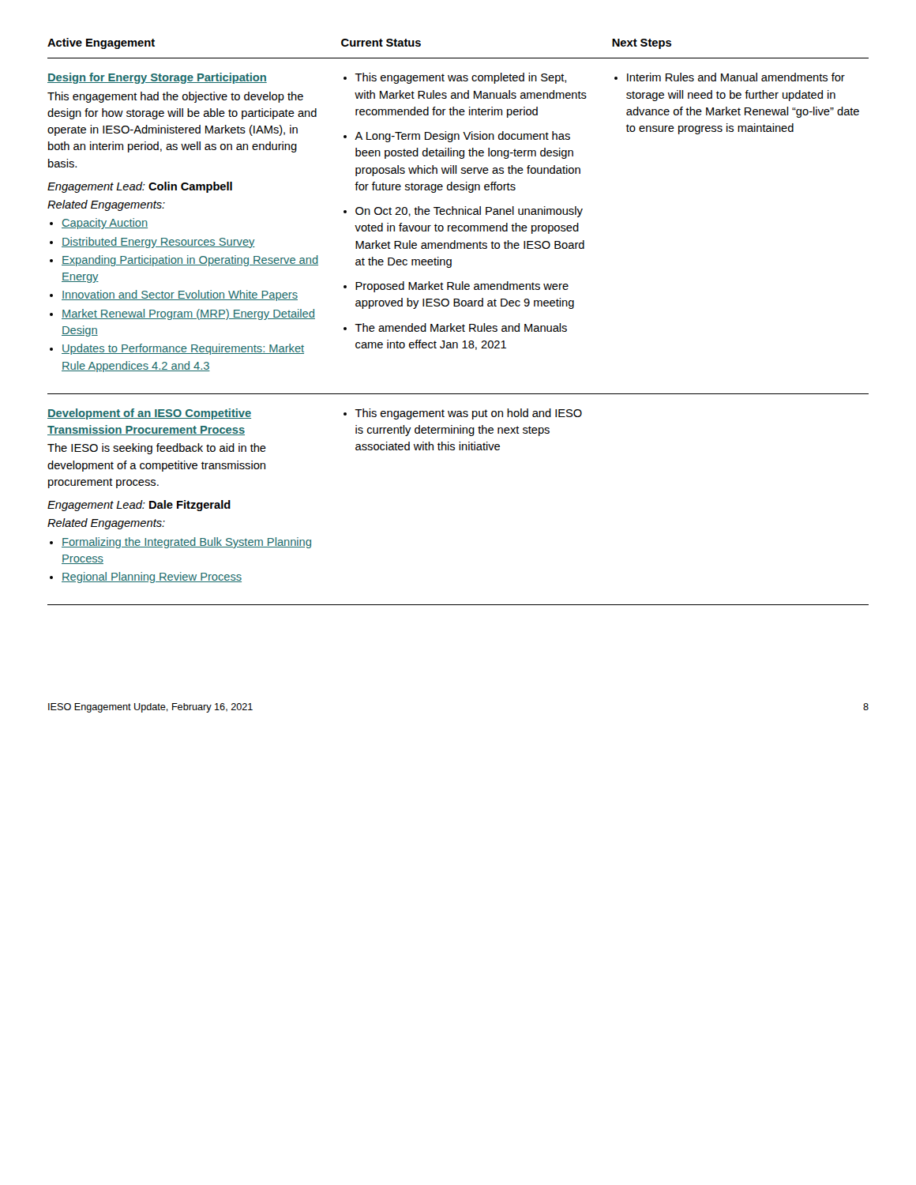| Active Engagement | Current Status | Next Steps |
| --- | --- | --- |
| Design for Energy Storage Participation This engagement had the objective to develop the design for how storage will be able to participate and operate in IESO-Administered Markets (IAMs), in both an interim period, as well as on an enduring basis. Engagement Lead: Colin Campbell Related Engagements: Capacity Auction Distributed Energy Resources Survey Expanding Participation in Operating Reserve and Energy Innovation and Sector Evolution White Papers Market Renewal Program (MRP) Energy Detailed Design Updates to Performance Requirements: Market Rule Appendices 4.2 and 4.3 | This engagement was completed in Sept, with Market Rules and Manuals amendments recommended for the interim period A Long-Term Design Vision document has been posted detailing the long-term design proposals which will serve as the foundation for future storage design efforts On Oct 20, the Technical Panel unanimously voted in favour to recommend the proposed Market Rule amendments to the IESO Board at the Dec meeting Proposed Market Rule amendments were approved by IESO Board at Dec 9 meeting The amended Market Rules and Manuals came into effect Jan 18, 2021 | Interim Rules and Manual amendments for storage will need to be further updated in advance of the Market Renewal “go-live” date to ensure progress is maintained |
| Development of an IESO Competitive Transmission Procurement Process The IESO is seeking feedback to aid in the development of a competitive transmission procurement process. Engagement Lead: Dale Fitzgerald Related Engagements: Formalizing the Integrated Bulk System Planning Process Regional Planning Review Process | This engagement was put on hold and IESO is currently determining the next steps associated with this initiative | |
IESO Engagement Update, February 16, 2021 8